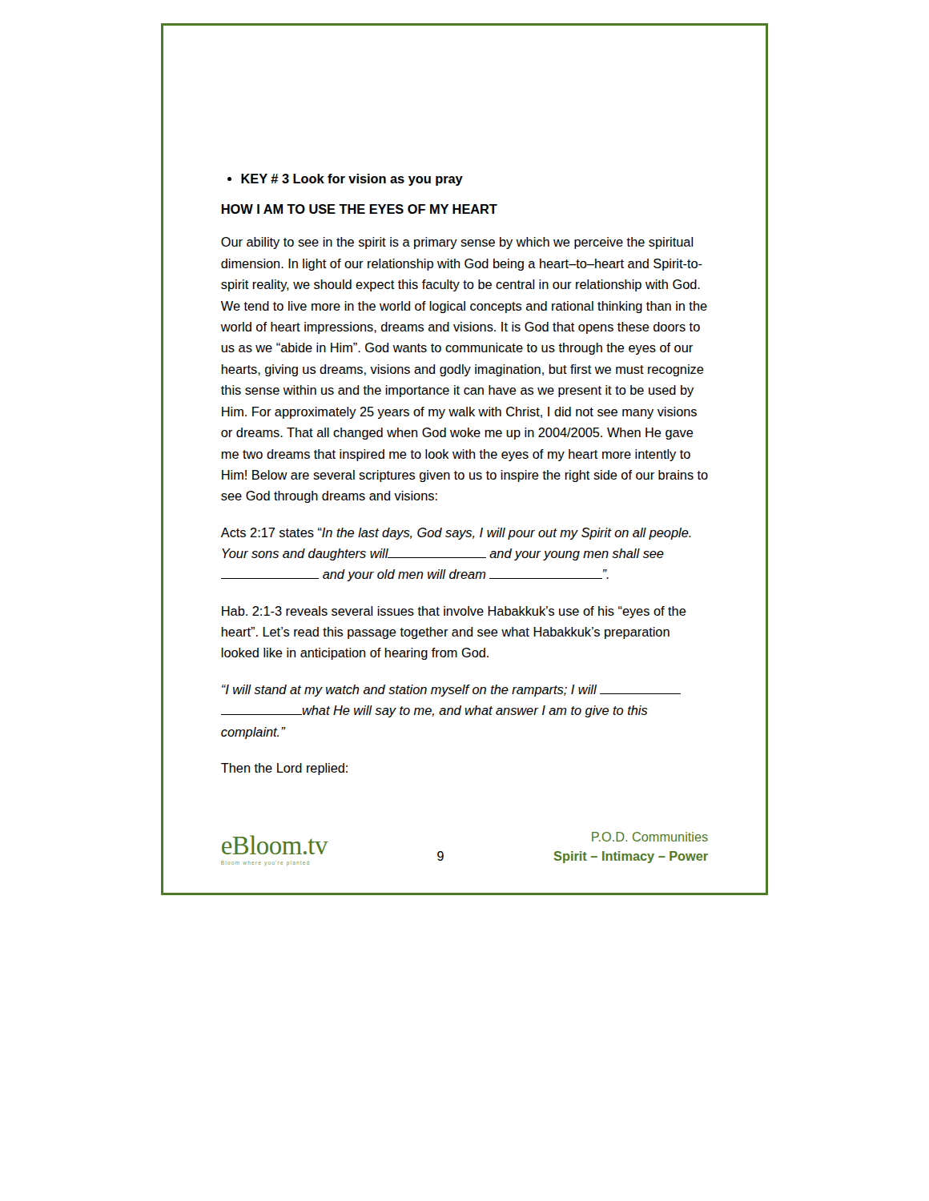KEY # 3 Look for vision as you pray
HOW I AM TO USE THE EYES OF MY HEART
Our ability to see in the spirit is a primary sense by which we perceive the spiritual dimension. In light of our relationship with God being a heart–to–heart and Spirit-to-spirit reality, we should expect this faculty to be central in our relationship with God. We tend to live more in the world of logical concepts and rational thinking than in the world of heart impressions, dreams and visions. It is God that opens these doors to us as we “abide in Him”. God wants to communicate to us through the eyes of our hearts, giving us dreams, visions and godly imagination, but first we must recognize this sense within us and the importance it can have as we present it to be used by Him. For approximately 25 years of my walk with Christ, I did not see many visions or dreams. That all changed when God woke me up in 2004/2005. When He gave me two dreams that inspired me to look with the eyes of my heart more intently to Him! Below are several scriptures given to us to inspire the right side of our brains to see God through dreams and visions:
Acts 2:17 states “In the last days, God says, I will pour out my Spirit on all people. Your sons and daughters will and your young men shall see and your old men will dream ”.
Hab. 2:1-3 reveals several issues that involve Habakkuk’s use of his “eyes of the heart”. Let’s read this passage together and see what Habakkuk’s preparation looked like in anticipation of hearing from God.
“I will stand at my watch and station myself on the ramparts; I will what He will say to me, and what answer I am to give to this complaint.”
Then the Lord replied:
eBloom. tv Bloom where you're planted
9
P.O.D. Communities
Spirit – Intimacy – Power